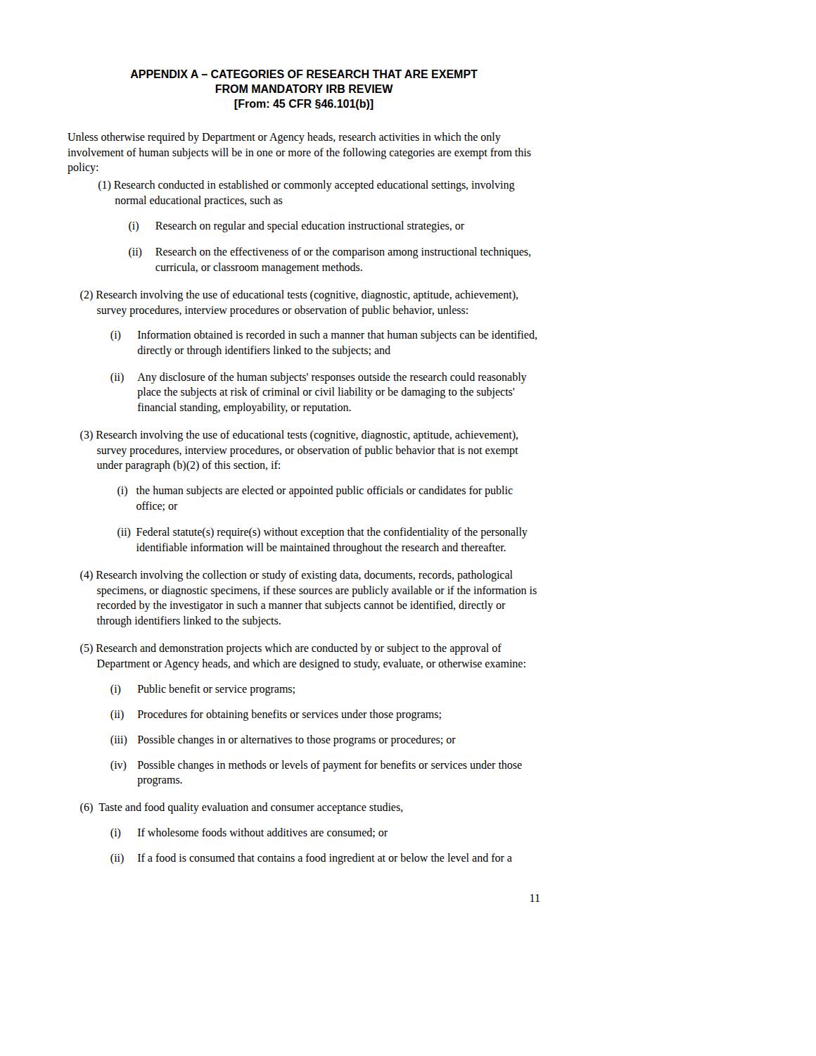APPENDIX A – CATEGORIES OF RESEARCH THAT ARE EXEMPT FROM MANDATORY IRB REVIEW [From: 45 CFR §46.101(b)]
Unless otherwise required by Department or Agency heads, research activities in which the only involvement of human subjects will be in one or more of the following categories are exempt from this policy:
(1) Research conducted in established or commonly accepted educational settings, involving normal educational practices, such as
(i) Research on regular and special education instructional strategies, or
(ii) Research on the effectiveness of or the comparison among instructional techniques, curricula, or classroom management methods.
(2) Research involving the use of educational tests (cognitive, diagnostic, aptitude, achievement), survey procedures, interview procedures or observation of public behavior, unless:
(i) Information obtained is recorded in such a manner that human subjects can be identified, directly or through identifiers linked to the subjects; and
(ii) Any disclosure of the human subjects' responses outside the research could reasonably place the subjects at risk of criminal or civil liability or be damaging to the subjects' financial standing, employability, or reputation.
(3) Research involving the use of educational tests (cognitive, diagnostic, aptitude, achievement), survey procedures, interview procedures, or observation of public behavior that is not exempt under paragraph (b)(2) of this section, if:
(i) the human subjects are elected or appointed public officials or candidates for public office; or
(ii) Federal statute(s) require(s) without exception that the confidentiality of the personally identifiable information will be maintained throughout the research and thereafter.
(4) Research involving the collection or study of existing data, documents, records, pathological specimens, or diagnostic specimens, if these sources are publicly available or if the information is recorded by the investigator in such a manner that subjects cannot be identified, directly or through identifiers linked to the subjects.
(5) Research and demonstration projects which are conducted by or subject to the approval of Department or Agency heads, and which are designed to study, evaluate, or otherwise examine:
(i) Public benefit or service programs;
(ii) Procedures for obtaining benefits or services under those programs;
(iii) Possible changes in or alternatives to those programs or procedures; or
(iv) Possible changes in methods or levels of payment for benefits or services under those programs.
(6) Taste and food quality evaluation and consumer acceptance studies,
(i) If wholesome foods without additives are consumed; or
(ii) If a food is consumed that contains a food ingredient at or below the level and for a
11